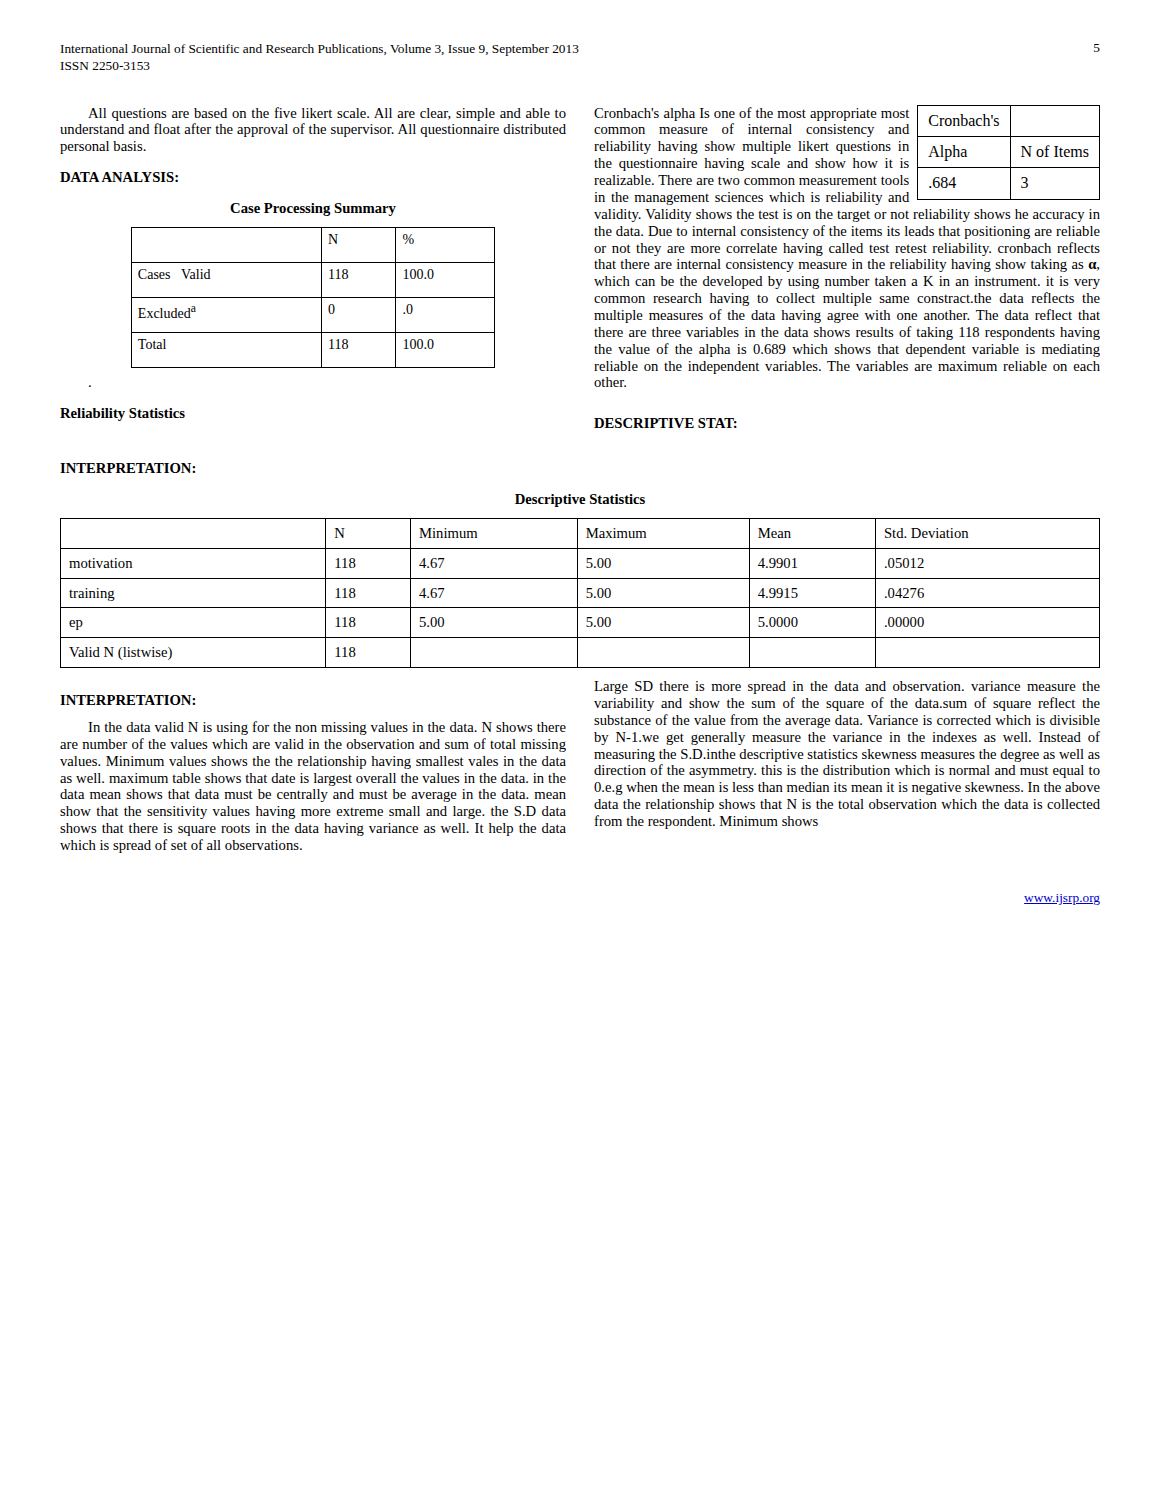International Journal of Scientific and Research Publications, Volume 3, Issue 9, September 2013
ISSN 2250-3153
5
All questions are based on the five likert scale. All are clear, simple and able to understand and float after the approval of the supervisor. All questionnaire distributed personal basis.
DATA ANALYSIS:
Case Processing Summary
| | N | % |
| Cases Valid | 118 | 100.0 |
| Excluded a | 0 | .0 |
| Total | 118 | 100.0 |
.
Reliability Statistics
| Cronbach's | |
| Alpha | N of Items |
| .684 | 3 |
Cronbach's alpha Is one of the most appropriate most common measure of internal consistency and reliability having show multiple likert questions in the questionnaire having scale and show how it is realizable. There are two common measurement tools in the management sciences which is reliability and validity. Validity shows the test is on the target or not reliability shows he accuracy in the data. Due to internal consistency of the items its leads that positioning are reliable or not they are more correlate having called test retest reliability. cronbach reflects that there are internal consistency measure in the reliability having show taking as α, which can be the developed by using number taken a K in an instrument. it is very common research having to collect multiple same constract.the data reflects the multiple measures of the data having agree with one another. The data reflect that there are three variables in the data shows results of taking 118 respondents having the value of the alpha is 0.689 which shows that dependent variable is mediating reliable on the independent variables. The variables are maximum reliable on each other.
DESCRIPTIVE STAT:
INTERPRETATION:
Descriptive Statistics
| | N | Minimum | Maximum | Mean | Std. Deviation |
| motivation | 118 | 4.67 | 5.00 | 4.9901 | .05012 |
| training | 118 | 4.67 | 5.00 | 4.9915 | .04276 |
| ep | 118 | 5.00 | 5.00 | 5.0000 | .00000 |
| Valid N (listwise) | 118 | | | | |
INTERPRETATION:
In the data valid N is using for the non missing values in the data. N shows there are number of the values which are valid in the observation and sum of total missing values. Minimum values shows the the relationship having smallest vales in the data as well. maximum table shows that date is largest overall the values in the data. in the data mean shows that data must be centrally and must be average in the data. mean show that the sensitivity values having more extreme small and large. the S.D data shows that there is square roots in the data having variance as well. It help the data which is spread of set of all observations.
Large SD there is more spread in the data and observation. variance measure the variability and show the sum of the square of the data.sum of square reflect the substance of the value from the average data. Variance is corrected which is divisible by N-1.we get generally measure the variance in the indexes as well. Instead of measuring the S.D.inthe descriptive statistics skewness measures the degree as well as direction of the asymmetry. this is the distribution which is normal and must equal to 0.e.g when the mean is less than median its mean it is negative skewness. In the above data the relationship shows that N is the total observation which the data is collected from the respondent. Minimum shows
www.ijsrp.org